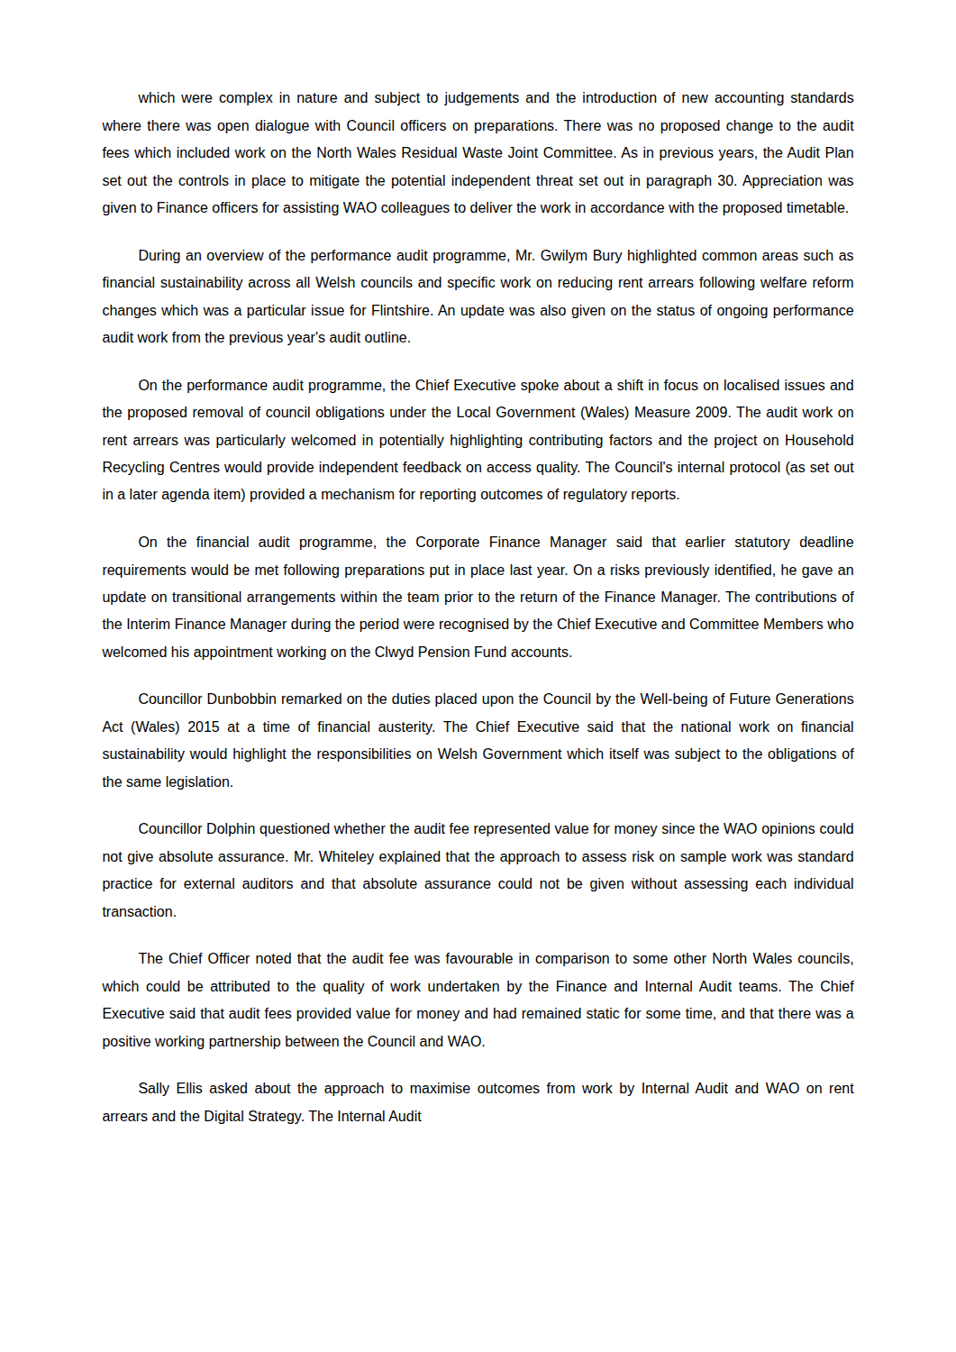which were complex in nature and subject to judgements and the introduction of new accounting standards where there was open dialogue with Council officers on preparations. There was no proposed change to the audit fees which included work on the North Wales Residual Waste Joint Committee. As in previous years, the Audit Plan set out the controls in place to mitigate the potential independent threat set out in paragraph 30. Appreciation was given to Finance officers for assisting WAO colleagues to deliver the work in accordance with the proposed timetable.
During an overview of the performance audit programme, Mr. Gwilym Bury highlighted common areas such as financial sustainability across all Welsh councils and specific work on reducing rent arrears following welfare reform changes which was a particular issue for Flintshire. An update was also given on the status of ongoing performance audit work from the previous year's audit outline.
On the performance audit programme, the Chief Executive spoke about a shift in focus on localised issues and the proposed removal of council obligations under the Local Government (Wales) Measure 2009. The audit work on rent arrears was particularly welcomed in potentially highlighting contributing factors and the project on Household Recycling Centres would provide independent feedback on access quality. The Council's internal protocol (as set out in a later agenda item) provided a mechanism for reporting outcomes of regulatory reports.
On the financial audit programme, the Corporate Finance Manager said that earlier statutory deadline requirements would be met following preparations put in place last year. On a risks previously identified, he gave an update on transitional arrangements within the team prior to the return of the Finance Manager. The contributions of the Interim Finance Manager during the period were recognised by the Chief Executive and Committee Members who welcomed his appointment working on the Clwyd Pension Fund accounts.
Councillor Dunbobbin remarked on the duties placed upon the Council by the Well-being of Future Generations Act (Wales) 2015 at a time of financial austerity. The Chief Executive said that the national work on financial sustainability would highlight the responsibilities on Welsh Government which itself was subject to the obligations of the same legislation.
Councillor Dolphin questioned whether the audit fee represented value for money since the WAO opinions could not give absolute assurance. Mr. Whiteley explained that the approach to assess risk on sample work was standard practice for external auditors and that absolute assurance could not be given without assessing each individual transaction.
The Chief Officer noted that the audit fee was favourable in comparison to some other North Wales councils, which could be attributed to the quality of work undertaken by the Finance and Internal Audit teams. The Chief Executive said that audit fees provided value for money and had remained static for some time, and that there was a positive working partnership between the Council and WAO.
Sally Ellis asked about the approach to maximise outcomes from work by Internal Audit and WAO on rent arrears and the Digital Strategy. The Internal Audit